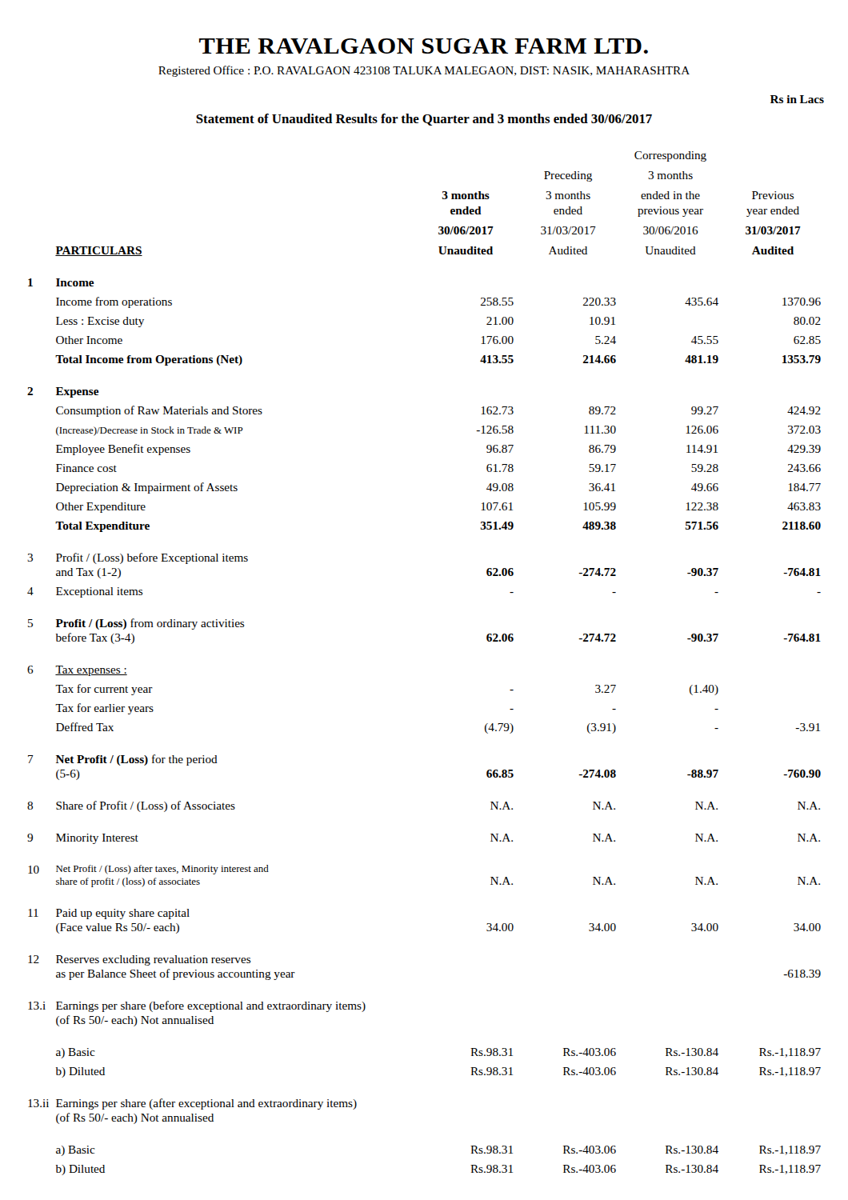THE RAVALGAON SUGAR FARM LTD.
Registered Office : P.O. RAVALGAON 423108 TALUKA MALEGAON, DIST: NASIK, MAHARASHTRA
Rs in Lacs
Statement of Unaudited Results for the Quarter and 3 months ended 30/06/2017
| | | | | Corresponding | |
| --- | --- | --- | --- | --- | --- |
| | | | Preceding | 3 months | |
| | | 3 months ended | 3 months ended | ended in the previous year | Previous year ended |
| | | 30/06/2017 | 31/03/2017 | 30/06/2016 | 31/03/2017 |
| | PARTICULARS | Unaudited | Audited | Unaudited | Audited |
| 1 | Income | | | | |
| | Income from operations | 258.55 | 220.33 | 435.64 | 1370.96 |
| | Less : Excise duty | 21.00 | 10.91 | | 80.02 |
| | Other Income | 176.00 | 5.24 | 45.55 | 62.85 |
| | Total Income from Operations (Net) | 413.55 | 214.66 | 481.19 | 1353.79 |
| 2 | Expense | | | | |
| | Consumption of Raw Materials and Stores | 162.73 | 89.72 | 99.27 | 424.92 |
| | (Increase)/Decrease in Stock in Trade & WIP | -126.58 | 111.30 | 126.06 | 372.03 |
| | Employee Benefit expenses | 96.87 | 86.79 | 114.91 | 429.39 |
| | Finance cost | 61.78 | 59.17 | 59.28 | 243.66 |
| | Depreciation & Impairment of Assets | 49.08 | 36.41 | 49.66 | 184.77 |
| | Other Expenditure | 107.61 | 105.99 | 122.38 | 463.83 |
| | Total Expenditure | 351.49 | 489.38 | 571.56 | 2118.60 |
| 3 | Profit / (Loss) before Exceptional items and Tax (1-2) | 62.06 | -274.72 | -90.37 | -764.81 |
| 4 | Exceptional items | - | - | - | - |
| 5 | Profit / (Loss) from ordinary activities before Tax (3-4) | 62.06 | -274.72 | -90.37 | -764.81 |
| 6 | Tax expenses : | | | | |
| | Tax for current year | - | 3.27 | (1.40) | |
| | Tax for earlier years | - | - | - | |
| | Deffred Tax | (4.79) | (3.91) | - | -3.91 |
| 7 | Net Profit / (Loss) for the period (5-6) | 66.85 | -274.08 | -88.97 | -760.90 |
| 8 | Share of Profit / (Loss) of Associates | N.A. | N.A. | N.A. | N.A. |
| 9 | Minority Interest | N.A. | N.A. | N.A. | N.A. |
| 10 | Net Profit / (Loss) after taxes, Minority interest and share of profit / (loss) of associates | N.A. | N.A. | N.A. | N.A. |
| 11 | Paid up equity share capital (Face value Rs 50/- each) | 34.00 | 34.00 | 34.00 | 34.00 |
| 12 | Reserves excluding revaluation reserves as per Balance Sheet of previous accounting year | | | | -618.39 |
| 13.i | Earnings per share (before exceptional and extraordinary items) (of Rs 50/- each) Not annualised |
| | a) Basic | Rs.98.31 | Rs.-403.06 | Rs.-130.84 | Rs.-1,118.97 |
| | b) Diluted | Rs.98.31 | Rs.-403.06 | Rs.-130.84 | Rs.-1,118.97 |
| 13.ii | Earnings per share (after exceptional and extraordinary items) (of Rs 50/- each) Not annualised |
| | a) Basic | Rs.98.31 | Rs.-403.06 | Rs.-130.84 | Rs.-1,118.97 |
| | b) Diluted | Rs.98.31 | Rs.-403.06 | Rs.-130.84 | Rs.-1,118.97 |